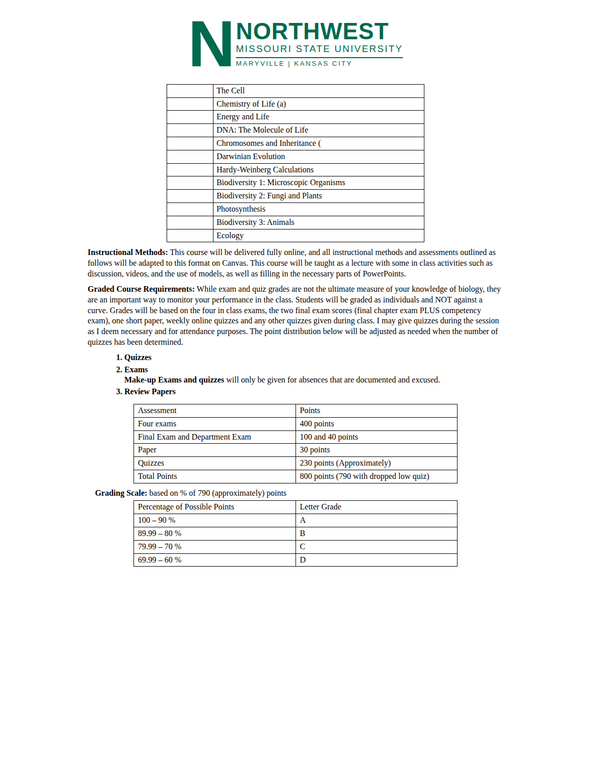N
NORTHWEST
MISSOURI STATE UNIVERSITY
MARYVILLE | KANSAS CITY
| | The Cell |
| | Chemistry of Life (a) |
| | Energy and Life |
| | DNA: The Molecule of Life |
| | Chromosomes and Inheritance ( |
| | Darwinian Evolution |
| | Hardy-Weinberg Calculations |
| | Biodiversity 1: Microscopic Organisms |
| | Biodiversity 2: Fungi and Plants |
| | Photosynthesis |
| | Biodiversity 3: Animals |
| | Ecology |
Instructional Methods: This course will be delivered fully online, and all instructional methods and assessments outlined as follows will be adapted to this format on Canvas. This course will be taught as a lecture with some in class activities such as discussion, videos, and the use of models, as well as filling in the necessary parts of PowerPoints.
Graded Course Requirements: While exam and quiz grades are not the ultimate measure of your knowledge of biology, they are an important way to monitor your performance in the class. Students will be graded as individuals and NOT against a curve. Grades will be based on the four in class exams, the two final exam scores (final chapter exam PLUS competency exam), one short paper, weekly online quizzes and any other quizzes given during class. I may give quizzes during the session as I deem necessary and for attendance purposes. The point distribution below will be adjusted as needed when the number of quizzes has been determined.
Quizzes
Exams
Make-up Exams and quizzes will only be given for absences that are documented and excused.
Review Papers
| Assessment | Points |
| Four exams | 400 points |
| Final Exam and Department Exam | 100 and 40 points |
| Paper | 30 points |
| Quizzes | 230 points (Approximately) |
| Total Points | 800 points (790 with dropped low quiz) |
Grading Scale: based on % of 790 (approximately) points
| Percentage of Possible Points | Letter Grade |
| 100 – 90 % | A |
| 89.99 – 80 % | B |
| 79.99 – 70 % | C |
| 69.99 – 60 % | D |